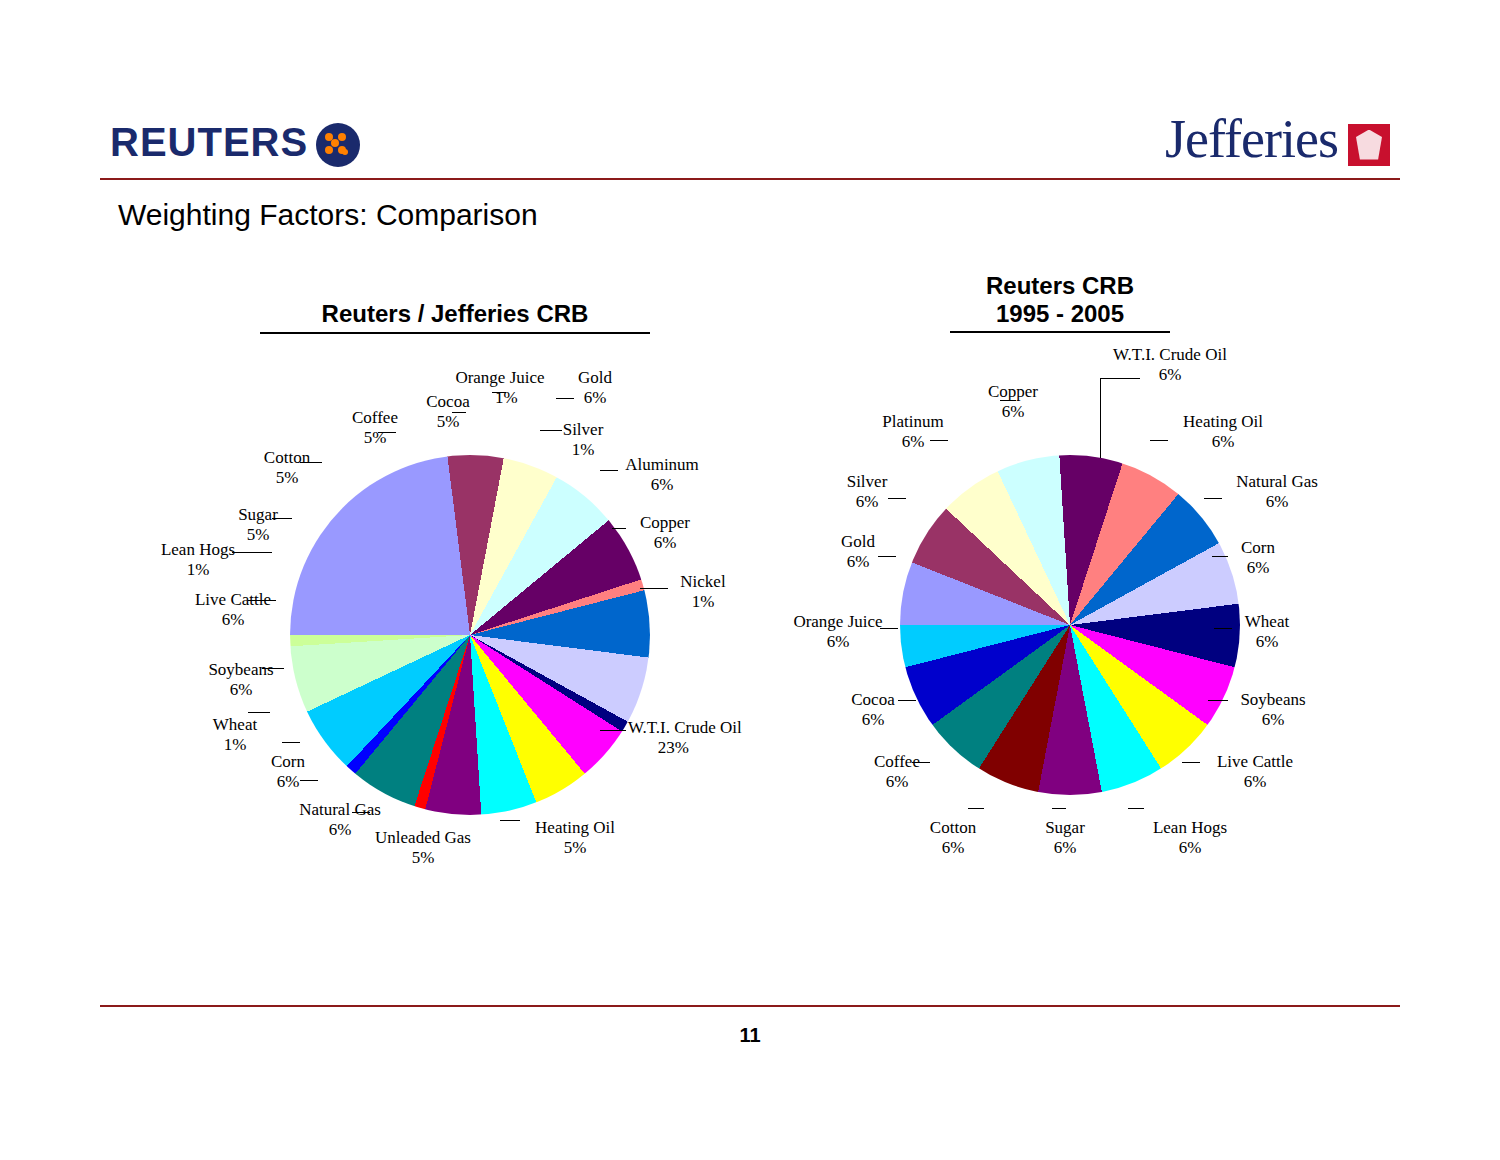REUTERS
Jefferies
Weighting Factors: Comparison
Reuters / Jefferies CRB
Reuters CRB
1995 - 2005
Gold
6%
Silver
1%
Aluminum
6%
Copper
6%
Nickel
1%
W.T.I. Crude Oil
23%
Heating Oil
5%
Unleaded Gas
5%
Natural Gas
6%
Corn
6%
Wheat
1%
Soybeans
6%
Live Cattle
6%
Lean Hogs
1%
Sugar
5%
Cotton
5%
Coffee
5%
Cocoa
5%
Orange Juice
1%
W.T.I. Crude Oil
6%
Heating Oil
6%
Natural Gas
6%
Corn
6%
Wheat
6%
Soybeans
6%
Live Cattle
6%
Lean Hogs
6%
Sugar
6%
Cotton
6%
Coffee
6%
Cocoa
6%
Orange Juice
6%
Gold
6%
Silver
6%
Platinum
6%
Copper
6%
11